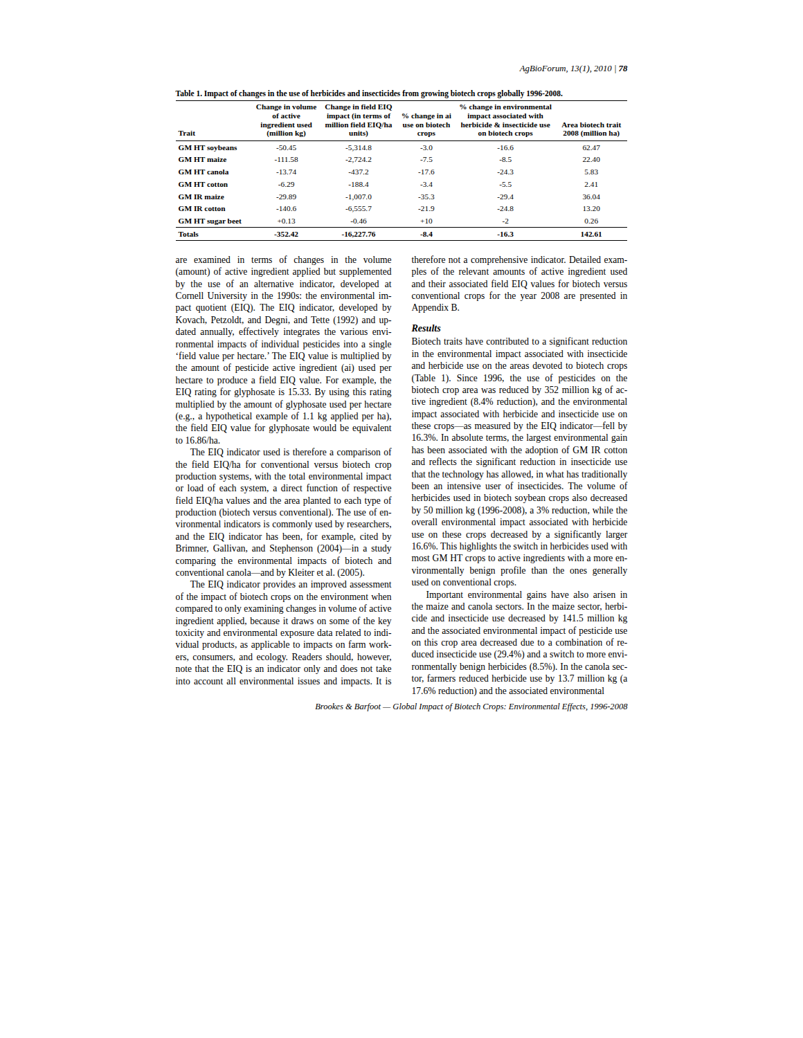AgBioForum, 13(1), 2010 | 78
Table 1. Impact of changes in the use of herbicides and insecticides from growing biotech crops globally 1996-2008.
| Trait | Change in volume of active ingredient used (million kg) | Change in field EIQ impact (in terms of million field EIQ/ha units) | % change in ai use on biotech crops | % change in environmental impact associated with herbicide & insecticide use on biotech crops | Area biotech trait 2008 (million ha) |
| --- | --- | --- | --- | --- | --- |
| GM HT soybeans | -50.45 | -5,314.8 | -3.0 | -16.6 | 62.47 |
| GM HT maize | -111.58 | -2,724.2 | -7.5 | -8.5 | 22.40 |
| GM HT canola | -13.74 | -437.2 | -17.6 | -24.3 | 5.83 |
| GM HT cotton | -6.29 | -188.4 | -3.4 | -5.5 | 2.41 |
| GM IR maize | -29.89 | -1,007.0 | -35.3 | -29.4 | 36.04 |
| GM IR cotton | -140.6 | -6,555.7 | -21.9 | -24.8 | 13.20 |
| GM HT sugar beet | +0.13 | -0.46 | +10 | -2 | 0.26 |
| Totals | -352.42 | -16,227.76 | -8.4 | -16.3 | 142.61 |
are examined in terms of changes in the volume (amount) of active ingredient applied but supplemented by the use of an alternative indicator, developed at Cornell University in the 1990s: the environmental impact quotient (EIQ). The EIQ indicator, developed by Kovach, Petzoldt, and Degni, and Tette (1992) and updated annually, effectively integrates the various environmental impacts of individual pesticides into a single ‘field value per hectare.’ The EIQ value is multiplied by the amount of pesticide active ingredient (ai) used per hectare to produce a field EIQ value. For example, the EIQ rating for glyphosate is 15.33. By using this rating multiplied by the amount of glyphosate used per hectare (e.g., a hypothetical example of 1.1 kg applied per ha), the field EIQ value for glyphosate would be equivalent to 16.86/ha.
The EIQ indicator used is therefore a comparison of the field EIQ/ha for conventional versus biotech crop production systems, with the total environmental impact or load of each system, a direct function of respective field EIQ/ha values and the area planted to each type of production (biotech versus conventional). The use of environmental indicators is commonly used by researchers, and the EIQ indicator has been, for example, cited by Brimner, Gallivan, and Stephenson (2004)—in a study comparing the environmental impacts of biotech and conventional canola—and by Kleiter et al. (2005).
The EIQ indicator provides an improved assessment of the impact of biotech crops on the environment when compared to only examining changes in volume of active ingredient applied, because it draws on some of the key toxicity and environmental exposure data related to individual products, as applicable to impacts on farm workers, consumers, and ecology. Readers should, however, note that the EIQ is an indicator only and does not take into account all environmental issues and impacts. It is therefore not a comprehensive indicator. Detailed examples of the relevant amounts of active ingredient used and their associated field EIQ values for biotech versus conventional crops for the year 2008 are presented in Appendix B.
Results
Biotech traits have contributed to a significant reduction in the environmental impact associated with insecticide and herbicide use on the areas devoted to biotech crops (Table 1). Since 1996, the use of pesticides on the biotech crop area was reduced by 352 million kg of active ingredient (8.4% reduction), and the environmental impact associated with herbicide and insecticide use on these crops—as measured by the EIQ indicator—fell by 16.3%. In absolute terms, the largest environmental gain has been associated with the adoption of GM IR cotton and reflects the significant reduction in insecticide use that the technology has allowed, in what has traditionally been an intensive user of insecticides. The volume of herbicides used in biotech soybean crops also decreased by 50 million kg (1996-2008), a 3% reduction, while the overall environmental impact associated with herbicide use on these crops decreased by a significantly larger 16.6%. This highlights the switch in herbicides used with most GM HT crops to active ingredients with a more environmentally benign profile than the ones generally used on conventional crops.
Important environmental gains have also arisen in the maize and canola sectors. In the maize sector, herbicide and insecticide use decreased by 141.5 million kg and the associated environmental impact of pesticide use on this crop area decreased due to a combination of reduced insecticide use (29.4%) and a switch to more environmentally benign herbicides (8.5%). In the canola sector, farmers reduced herbicide use by 13.7 million kg (a 17.6% reduction) and the associated environmental
Brookes & Barfoot — Global Impact of Biotech Crops: Environmental Effects, 1996-2008